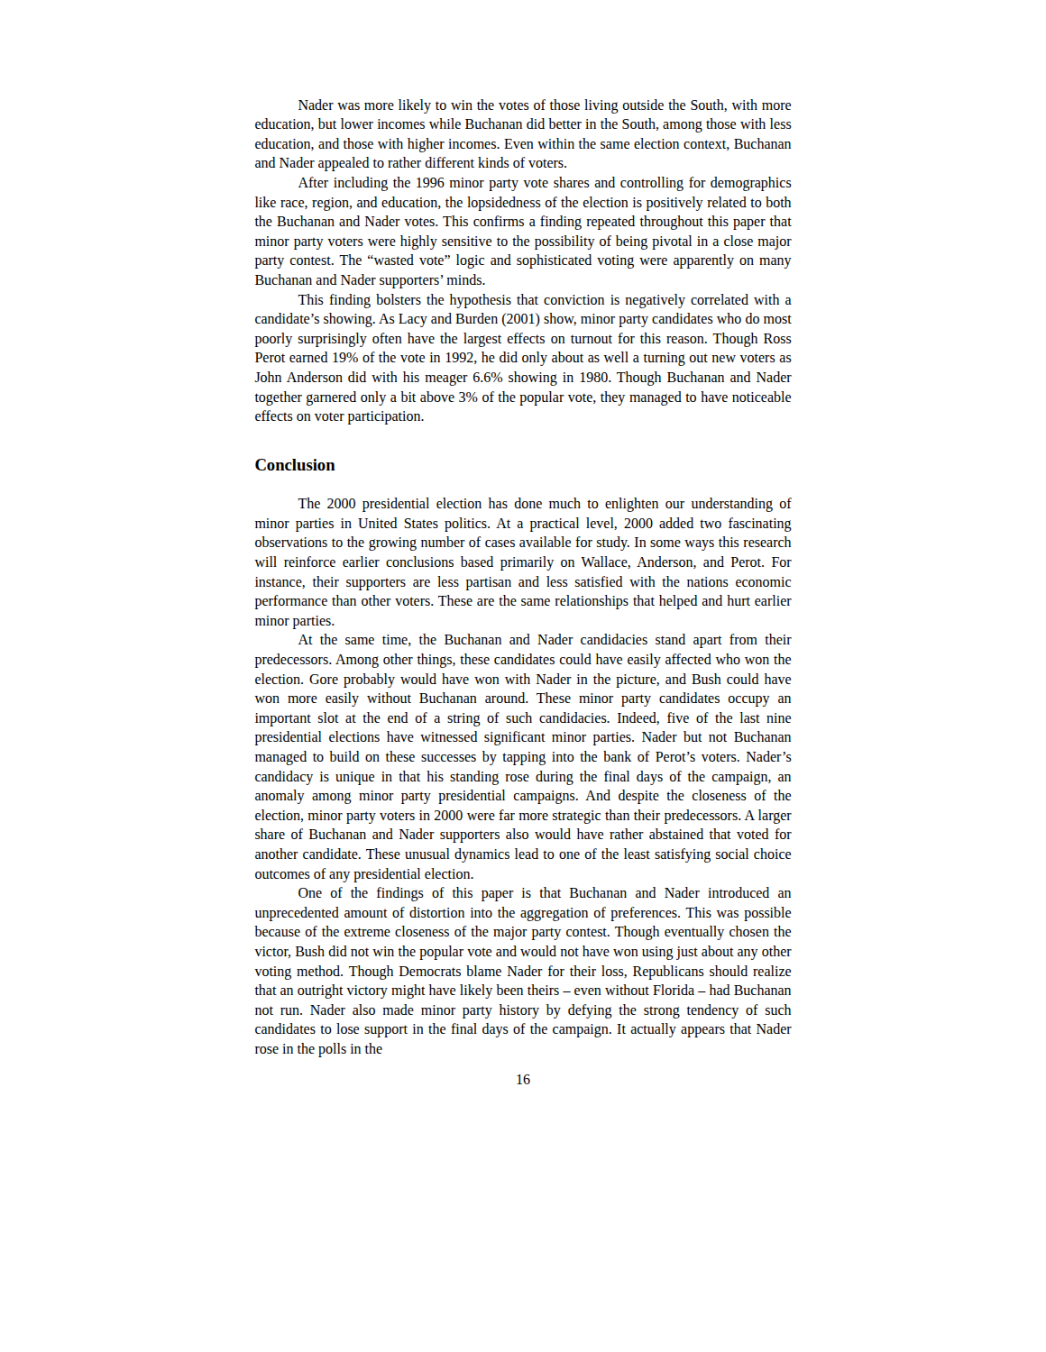Nader was more likely to win the votes of those living outside the South, with more education, but lower incomes while Buchanan did better in the South, among those with less education, and those with higher incomes. Even within the same election context, Buchanan and Nader appealed to rather different kinds of voters.
After including the 1996 minor party vote shares and controlling for demographics like race, region, and education, the lopsidedness of the election is positively related to both the Buchanan and Nader votes. This confirms a finding repeated throughout this paper that minor party voters were highly sensitive to the possibility of being pivotal in a close major party contest. The “wasted vote” logic and sophisticated voting were apparently on many Buchanan and Nader supporters’ minds.
This finding bolsters the hypothesis that conviction is negatively correlated with a candidate’s showing. As Lacy and Burden (2001) show, minor party candidates who do most poorly surprisingly often have the largest effects on turnout for this reason. Though Ross Perot earned 19% of the vote in 1992, he did only about as well a turning out new voters as John Anderson did with his meager 6.6% showing in 1980. Though Buchanan and Nader together garnered only a bit above 3% of the popular vote, they managed to have noticeable effects on voter participation.
Conclusion
The 2000 presidential election has done much to enlighten our understanding of minor parties in United States politics. At a practical level, 2000 added two fascinating observations to the growing number of cases available for study. In some ways this research will reinforce earlier conclusions based primarily on Wallace, Anderson, and Perot. For instance, their supporters are less partisan and less satisfied with the nations economic performance than other voters. These are the same relationships that helped and hurt earlier minor parties.
At the same time, the Buchanan and Nader candidacies stand apart from their predecessors. Among other things, these candidates could have easily affected who won the election. Gore probably would have won with Nader in the picture, and Bush could have won more easily without Buchanan around. These minor party candidates occupy an important slot at the end of a string of such candidacies. Indeed, five of the last nine presidential elections have witnessed significant minor parties. Nader but not Buchanan managed to build on these successes by tapping into the bank of Perot’s voters. Nader’s candidacy is unique in that his standing rose during the final days of the campaign, an anomaly among minor party presidential campaigns. And despite the closeness of the election, minor party voters in 2000 were far more strategic than their predecessors. A larger share of Buchanan and Nader supporters also would have rather abstained that voted for another candidate. These unusual dynamics lead to one of the least satisfying social choice outcomes of any presidential election.
One of the findings of this paper is that Buchanan and Nader introduced an unprecedented amount of distortion into the aggregation of preferences. This was possible because of the extreme closeness of the major party contest. Though eventually chosen the victor, Bush did not win the popular vote and would not have won using just about any other voting method. Though Democrats blame Nader for their loss, Republicans should realize that an outright victory might have likely been theirs – even without Florida – had Buchanan not run. Nader also made minor party history by defying the strong tendency of such candidates to lose support in the final days of the campaign. It actually appears that Nader rose in the polls in the
16